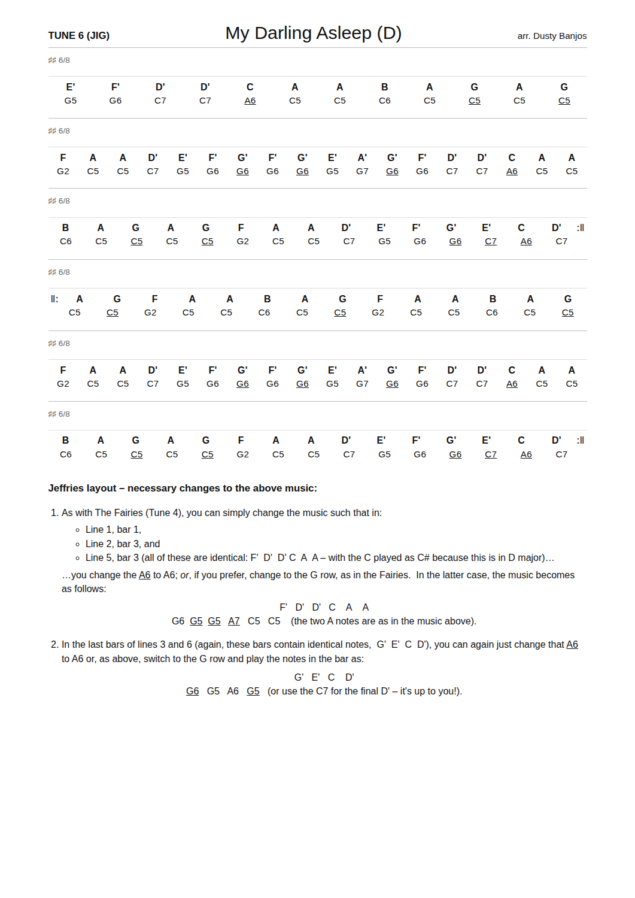TUNE 6 (JIG) My Darling Asleep (D) arr. Dusty Banjos
E' F' D' D' C A A B A G A G
G5 G6 C7 C7 A6 C5 C5 C6 C5 C5 C5 C5
F A A D' E' F' G' F' G' E' A' G' F' D' D' C A A
G2 C5 C5 C7 G5 G6 G6 G6 G6 G5 G7 G6 G6 C7 C7 A6 C5 C5
B A G A G F A A D' E' F' G' E' C D' :‖
C6 C5 C5 C5 C5 G2 C5 C5 C7 G5 G6 G6 C7 A6 C7
‖: A G F A A B A G F A A B A G
C5 C5 G2 C5 C5 C6 C5 C5 G2 C5 C5 C6 C5 C5
F A A D' E' F' G' F' G' E' A' G' F' D' D' C A A
G2 C5 C5 C7 G5 G6 G6 G6 G6 G5 G7 G6 G6 C7 C7 A6 C5 C5
B A G A G F A A D' E' F' G' E' C D' :‖
C6 C5 C5 C5 C5 G2 C5 C5 C7 G5 G6 G6 C7 A6 C7
Jeffries layout – necessary changes to the above music:
As with The Fairies (Tune 4), you can simply change the music such that in:
Line 1, bar 1,
Line 2, bar 3, and
Line 5, bar 3 (all of these are identical: F' D' D' C A A – with the C played as C# because this is in D major)…
…you change the A6 to A6; or, if you prefer, change to the G row, as in the Fairies. In the latter case, the music becomes as follows:
F' D' D' C A A
G6 G5 G5 A7 C5 C5 (the two A notes are as in the music above).
In the last bars of lines 3 and 6 (again, these bars contain identical notes, G' E' C D'), you can again just change that A6 to A6 or, as above, switch to the G row and play the notes in the bar as:
G' E' C D'
G6 G5 A6 G5 (or use the C7 for the final D' – it's up to you!).